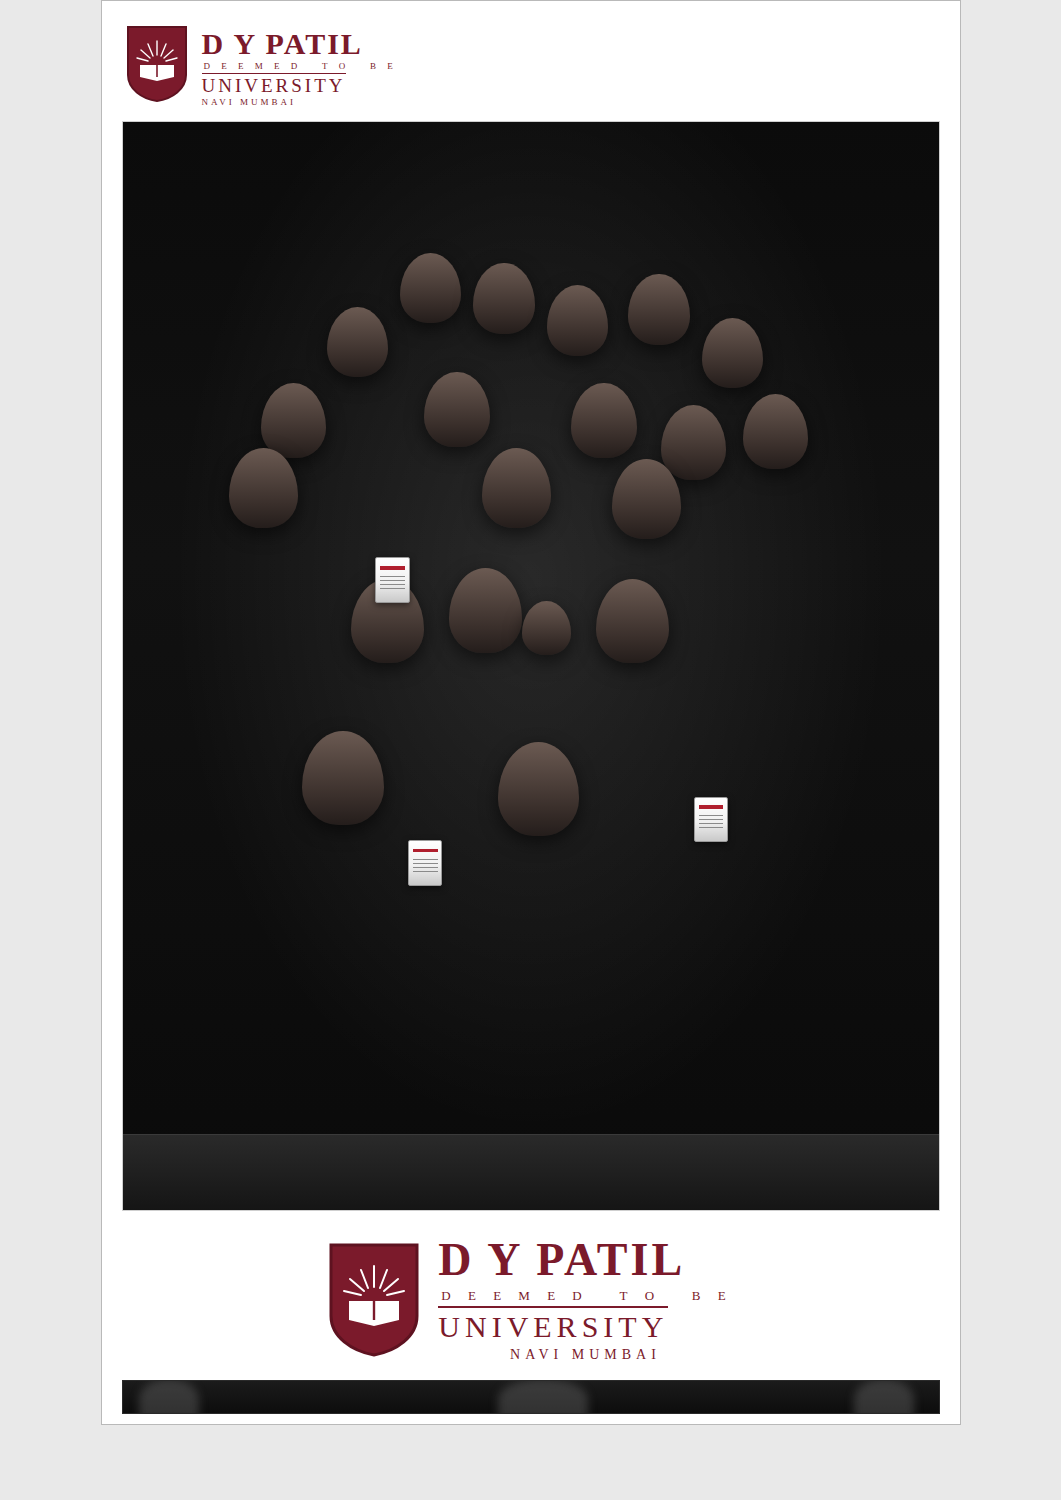D Y Patil University crest
D Y PATIL
D E E M E D T O B E
UNIVERSITY
NAVI MUMBAI
Group photograph of attendees at a D Y Patil University event.
D Y Patil University crest
D Y PATIL
D E E M E D T O B E
UNIVERSITY
NAVI MUMBAI